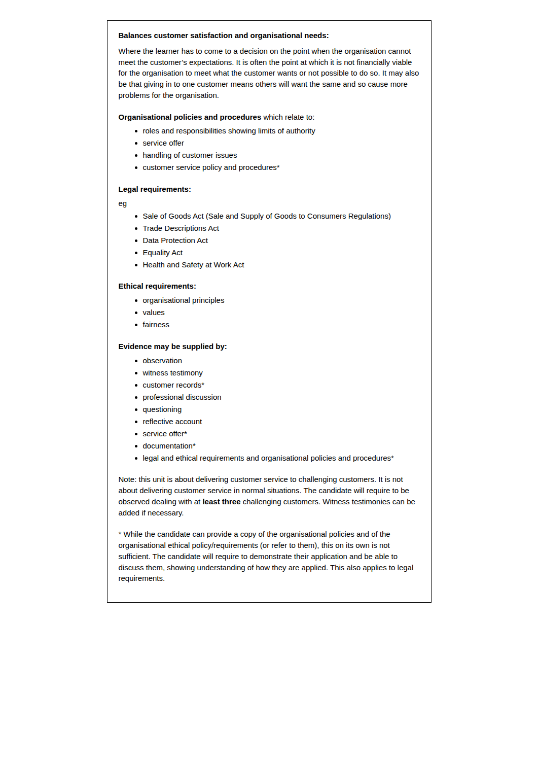Balances customer satisfaction and organisational needs:
Where the learner has to come to a decision on the point when the organisation cannot meet the customer’s expectations. It is often the point at which it is not financially viable for the organisation to meet what the customer wants or not possible to do so. It may also be that giving in to one customer means others will want the same and so cause more problems for the organisation.
Organisational policies and procedures which relate to:
roles and responsibilities showing limits of authority
service offer
handling of customer issues
customer service policy and procedures*
Legal requirements:
eg
Sale of Goods Act (Sale and Supply of Goods to Consumers Regulations)
Trade Descriptions Act
Data Protection Act
Equality Act
Health and Safety at Work Act
Ethical requirements:
organisational principles
values
fairness
Evidence may be supplied by:
observation
witness testimony
customer records*
professional discussion
questioning
reflective account
service offer*
documentation*
legal and ethical requirements and organisational policies and procedures*
Note: this unit is about delivering customer service to challenging customers. It is not about delivering customer service in normal situations. The candidate will require to be observed dealing with at least three challenging customers. Witness testimonies can be added if necessary.
* While the candidate can provide a copy of the organisational policies and of the organisational ethical policy/requirements (or refer to them), this on its own is not sufficient. The candidate will require to demonstrate their application and be able to discuss them, showing understanding of how they are applied. This also applies to legal requirements.